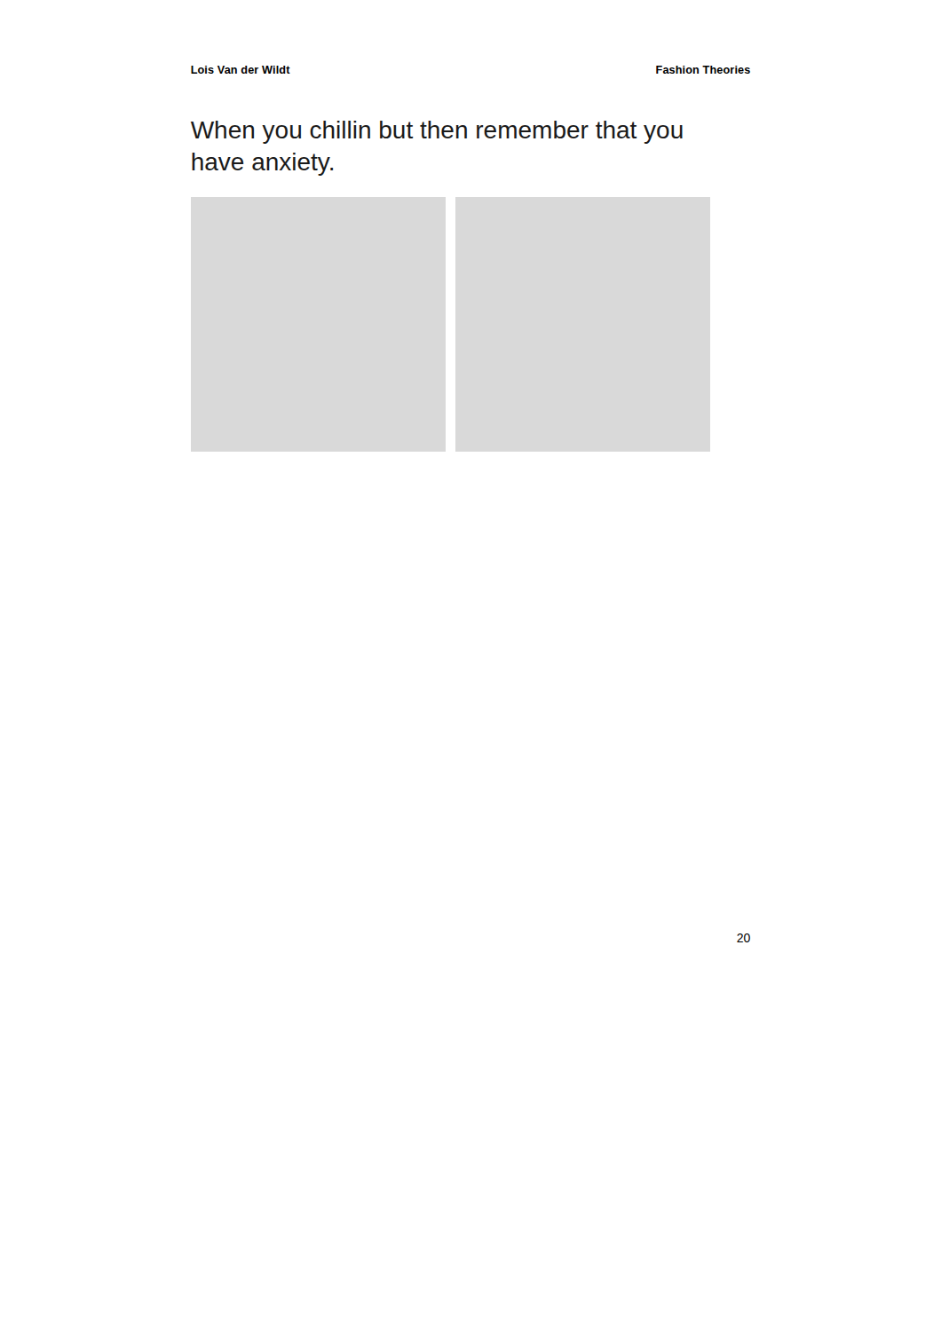Lois Van der Wildt Fashion Theories
When you chillin but then remember that you have anxiety.
Two-panel internet meme contrasting a relaxed Leonardo DiCaprio on the phone with a sudden anxious close-up of his face.
20